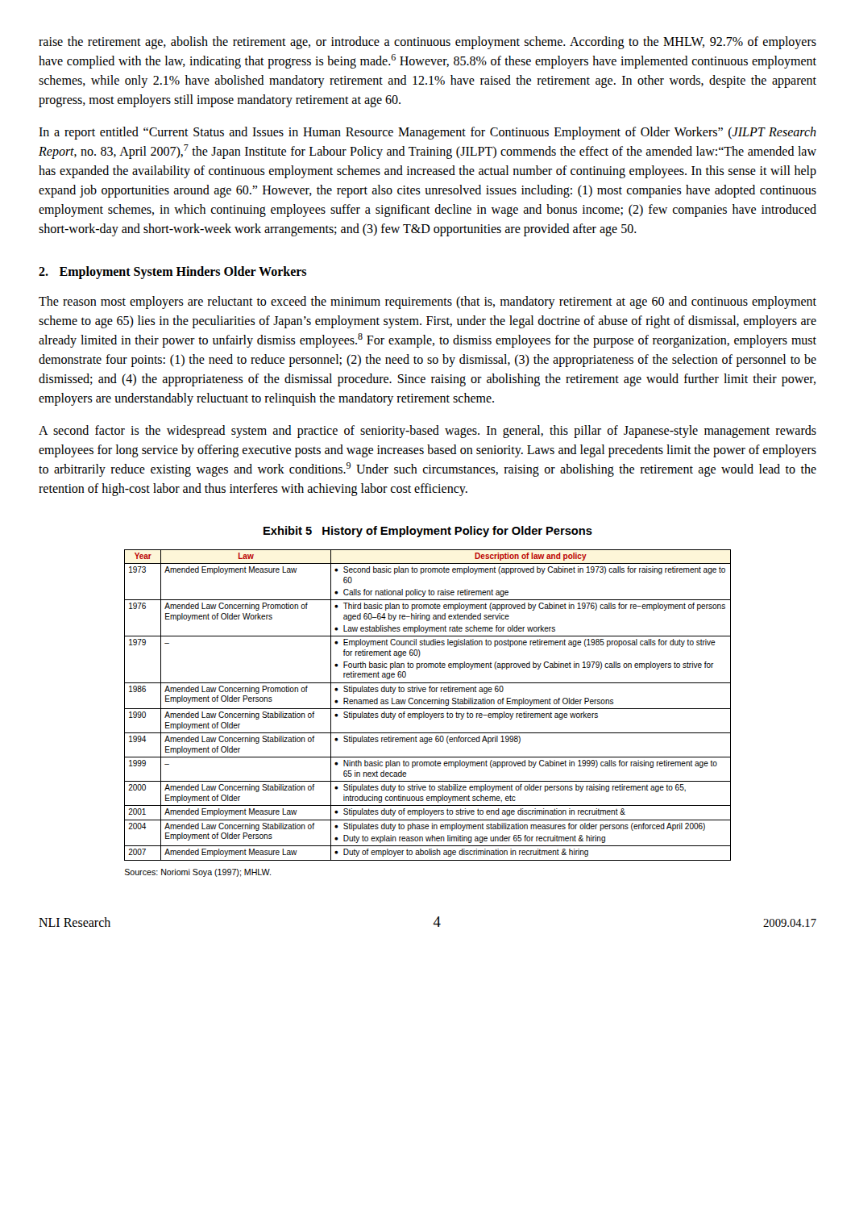raise the retirement age, abolish the retirement age, or introduce a continuous employment scheme. According to the MHLW, 92.7% of employers have complied with the law, indicating that progress is being made.6 However, 85.8% of these employers have implemented continuous employment schemes, while only 2.1% have abolished mandatory retirement and 12.1% have raised the retirement age. In other words, despite the apparent progress, most employers still impose mandatory retirement at age 60.
In a report entitled “Current Status and Issues in Human Resource Management for Continuous Employment of Older Workers” (JILPT Research Report, no. 83, April 2007),7 the Japan Institute for Labour Policy and Training (JILPT) commends the effect of the amended law:“The amended law has expanded the availability of continuous employment schemes and increased the actual number of continuing employees. In this sense it will help expand job opportunities around age 60.” However, the report also cites unresolved issues including: (1) most companies have adopted continuous employment schemes, in which continuing employees suffer a significant decline in wage and bonus income; (2) few companies have introduced short-work-day and short-work-week work arrangements; and (3) few T&D opportunities are provided after age 50.
2. Employment System Hinders Older Workers
The reason most employers are reluctant to exceed the minimum requirements (that is, mandatory retirement at age 60 and continuous employment scheme to age 65) lies in the peculiarities of Japan’s employment system. First, under the legal doctrine of abuse of right of dismissal, employers are already limited in their power to unfairly dismiss employees.8 For example, to dismiss employees for the purpose of reorganization, employers must demonstrate four points: (1) the need to reduce personnel; (2) the need to so by dismissal, (3) the appropriateness of the selection of personnel to be dismissed; and (4) the appropriateness of the dismissal procedure. Since raising or abolishing the retirement age would further limit their power, employers are understandably reluctuant to relinquish the mandatory retirement scheme.
A second factor is the widespread system and practice of seniority-based wages. In general, this pillar of Japanese-style management rewards employees for long service by offering executive posts and wage increases based on seniority. Laws and legal precedents limit the power of employers to arbitrarily reduce existing wages and work conditions.9 Under such circumstances, raising or abolishing the retirement age would lead to the retention of high-cost labor and thus interferes with achieving labor cost efficiency.
Exhibit 5 History of Employment Policy for Older Persons
| Year | Law | Description of law and policy |
| --- | --- | --- |
| 1973 | Amended Employment Measure Law | Second basic plan to promote employment (approved by Cabinet in 1973) calls for raising retirement age to 60 Calls for national policy to raise retirement age |
| 1976 | Amended Law Concerning Promotion of Employment of Older Workers | Third basic plan to promote employment (approved by Cabinet in 1976) calls for re−employment of persons aged 60–64 by re−hiring and extended service Law establishes employment rate scheme for older workers |
| 1979 | – | Employment Council studies legislation to postpone retirement age (1985 proposal calls for duty to strive for retirement age 60) Fourth basic plan to promote employment (approved by Cabinet in 1979) calls on employers to strive for retirement age 60 |
| 1986 | Amended Law Concerning Promotion of Employment of Older Persons | Stipulates duty to strive for retirement age 60 Renamed as Law Concerning Stabilization of Employment of Older Persons |
| 1990 | Amended Law Concerning Stabilization of Employment of Older | Stipulates duty of employers to try to re−employ retirement age workers |
| 1994 | Amended Law Concerning Stabilization of Employment of Older | Stipulates retirement age 60 (enforced April 1998) |
| 1999 | – | Ninth basic plan to promote employment (approved by Cabinet in 1999) calls for raising retirement age to 65 in next decade |
| 2000 | Amended Law Concerning Stabilization of Employment of Older | Stipulates duty to strive to stabilize employment of older persons by raising retirement age to 65, introducing continuous employment scheme, etc |
| 2001 | Amended Employment Measure Law | Stipulates duty of employers to strive to end age discrimination in recruitment & |
| 2004 | Amended Law Concerning Stabilization of Employment of Older Persons | Stipulates duty to phase in employment stabilization measures for older persons (enforced April 2006) Duty to explain reason when limiting age under 65 for recruitment & hiring |
| 2007 | Amended Employment Measure Law | Duty of employer to abolish age discrimination in recruitment & hiring |
Sources: Noriomi Soya (1997); MHLW.
NLI Research
4
2009.04.17